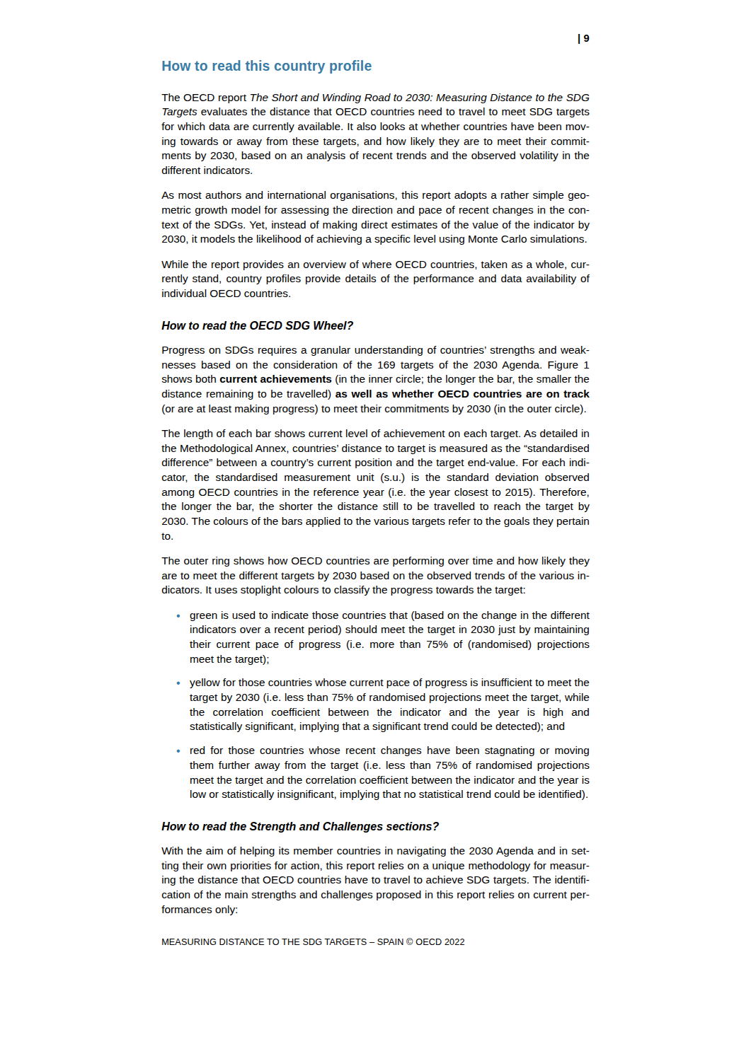| 9
How to read this country profile
The OECD report The Short and Winding Road to 2030: Measuring Distance to the SDG Targets evaluates the distance that OECD countries need to travel to meet SDG targets for which data are currently available. It also looks at whether countries have been moving towards or away from these targets, and how likely they are to meet their commitments by 2030, based on an analysis of recent trends and the observed volatility in the different indicators.
As most authors and international organisations, this report adopts a rather simple geometric growth model for assessing the direction and pace of recent changes in the context of the SDGs. Yet, instead of making direct estimates of the value of the indicator by 2030, it models the likelihood of achieving a specific level using Monte Carlo simulations.
While the report provides an overview of where OECD countries, taken as a whole, currently stand, country profiles provide details of the performance and data availability of individual OECD countries.
How to read the OECD SDG Wheel?
Progress on SDGs requires a granular understanding of countries’ strengths and weaknesses based on the consideration of the 169 targets of the 2030 Agenda. Figure 1 shows both current achievements (in the inner circle; the longer the bar, the smaller the distance remaining to be travelled) as well as whether OECD countries are on track (or are at least making progress) to meet their commitments by 2030 (in the outer circle).
The length of each bar shows current level of achievement on each target. As detailed in the Methodological Annex, countries’ distance to target is measured as the “standardised difference” between a country’s current position and the target end-value. For each indicator, the standardised measurement unit (s.u.) is the standard deviation observed among OECD countries in the reference year (i.e. the year closest to 2015). Therefore, the longer the bar, the shorter the distance still to be travelled to reach the target by 2030. The colours of the bars applied to the various targets refer to the goals they pertain to.
The outer ring shows how OECD countries are performing over time and how likely they are to meet the different targets by 2030 based on the observed trends of the various indicators. It uses stoplight colours to classify the progress towards the target:
green is used to indicate those countries that (based on the change in the different indicators over a recent period) should meet the target in 2030 just by maintaining their current pace of progress (i.e. more than 75% of (randomised) projections meet the target);
yellow for those countries whose current pace of progress is insufficient to meet the target by 2030 (i.e. less than 75% of randomised projections meet the target, while the correlation coefficient between the indicator and the year is high and statistically significant, implying that a significant trend could be detected); and
red for those countries whose recent changes have been stagnating or moving them further away from the target (i.e. less than 75% of randomised projections meet the target and the correlation coefficient between the indicator and the year is low or statistically insignificant, implying that no statistical trend could be identified).
How to read the Strength and Challenges sections?
With the aim of helping its member countries in navigating the 2030 Agenda and in setting their own priorities for action, this report relies on a unique methodology for measuring the distance that OECD countries have to travel to achieve SDG targets. The identification of the main strengths and challenges proposed in this report relies on current performances only:
MEASURING DISTANCE TO THE SDG TARGETS – SPAIN © OECD 2022